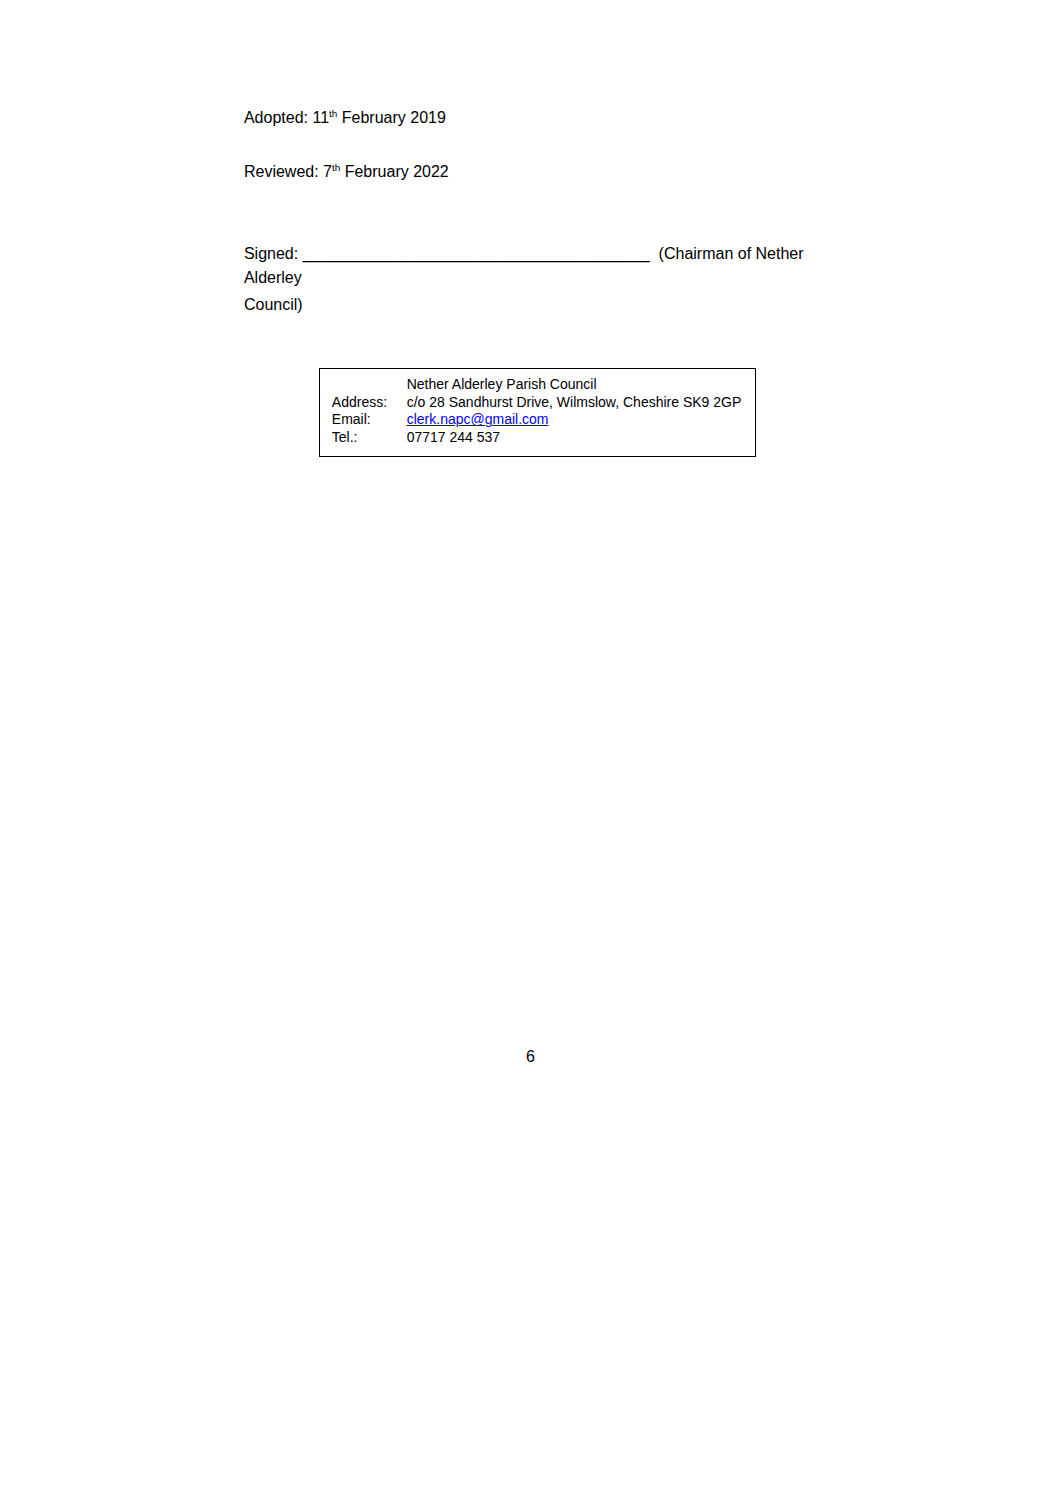Adopted: 11th February 2019
Reviewed: 7th February 2022
Signed: _______________________________________ (Chairman of Nether Alderley
Council)
Nether Alderley Parish Council
| Address: | c/o 28 Sandhurst Drive, Wilmslow, Cheshire SK9 2GP |
| Email: | clerk.napc@gmail.com |
| Tel.: | 07717 244 537 |
6